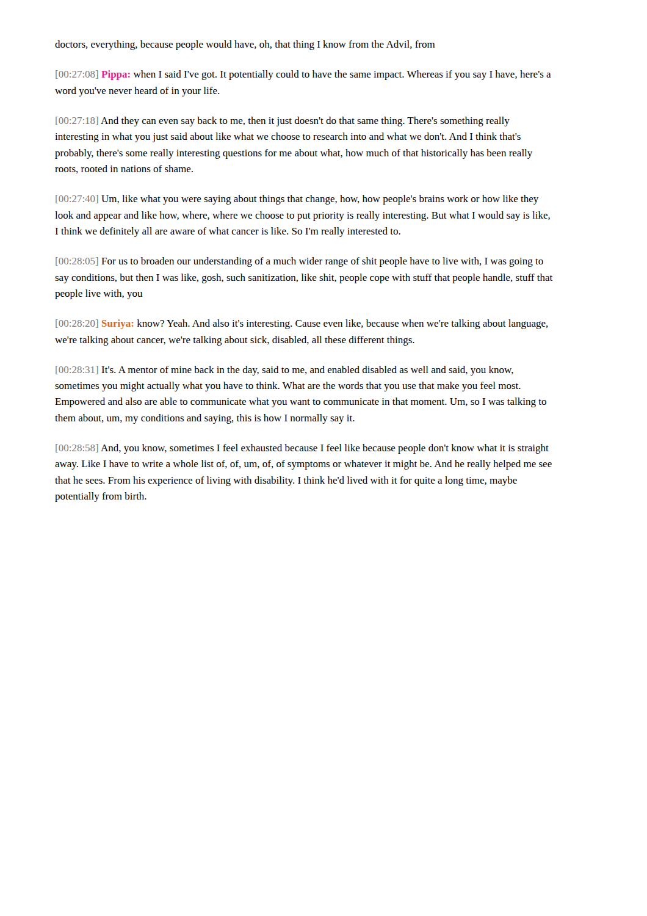doctors, everything, because people would have, oh, that thing I know from the Advil, from
[00:27:08] Pippa: when I said I've got. It potentially could to have the same impact. Whereas if you say I have, here's a word you've never heard of in your life.
[00:27:18] And they can even say back to me, then it just doesn't do that same thing. There's something really interesting in what you just said about like what we choose to research into and what we don't. And I think that's probably, there's some really interesting questions for me about what, how much of that historically has been really roots, rooted in nations of shame.
[00:27:40] Um, like what you were saying about things that change, how, how people's brains work or how like they look and appear and like how, where, where we choose to put priority is really interesting. But what I would say is like, I think we definitely all are aware of what cancer is like. So I'm really interested to.
[00:28:05] For us to broaden our understanding of a much wider range of shit people have to live with, I was going to say conditions, but then I was like, gosh, such sanitization, like shit, people cope with stuff that people handle, stuff that people live with, you
[00:28:20] Suriya: know? Yeah. And also it's interesting. Cause even like, because when we're talking about language, we're talking about cancer, we're talking about sick, disabled, all these different things.
[00:28:31] It's. A mentor of mine back in the day, said to me, and enabled disabled as well and said, you know, sometimes you might actually what you have to think. What are the words that you use that make you feel most. Empowered and also are able to communicate what you want to communicate in that moment. Um, so I was talking to them about, um, my conditions and saying, this is how I normally say it.
[00:28:58] And, you know, sometimes I feel exhausted because I feel like because people don't know what it is straight away. Like I have to write a whole list of, of, um, of, of symptoms or whatever it might be. And he really helped me see that he sees. From his experience of living with disability. I think he'd lived with it for quite a long time, maybe potentially from birth.